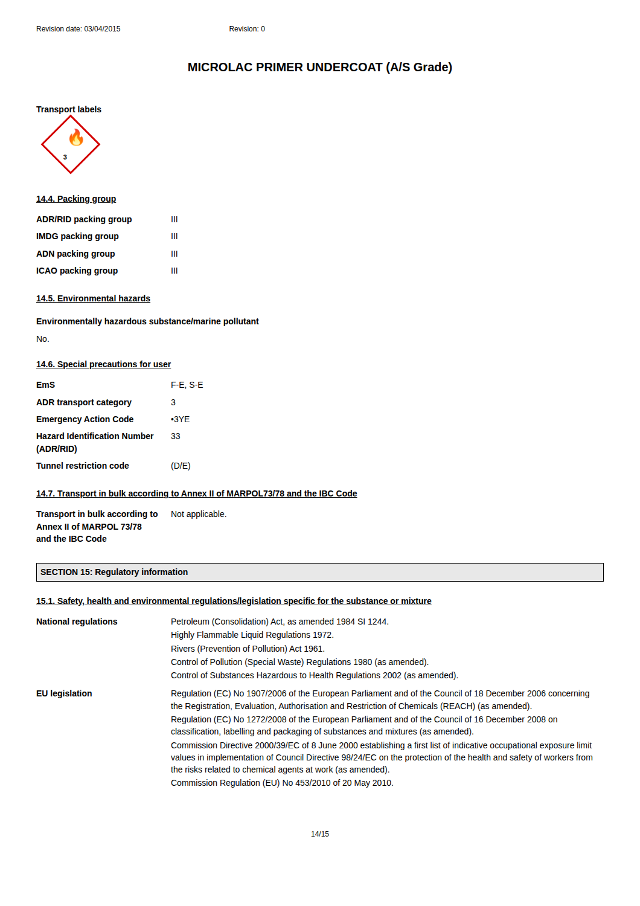Revision date: 03/04/2015 Revision: 0
MICROLAC PRIMER UNDERCOAT (A/S Grade)
Transport labels
🔥 3
14.4. Packing group
| ADR/RID packing group | III |
| IMDG packing group | III |
| ADN packing group | III |
| ICAO packing group | III |
14.5. Environmental hazards
Environmentally hazardous substance/marine pollutant
No.
14.6. Special precautions for user
| EmS | F-E, S-E |
| ADR transport category | 3 |
| Emergency Action Code | •3YE |
| Hazard Identification Number (ADR/RID) | 33 |
| Tunnel restriction code | (D/E) |
14.7. Transport in bulk according to Annex II of MARPOL73/78 and the IBC Code
| Transport in bulk according to Annex II of MARPOL 73/78 and the IBC Code | Not applicable. |
SECTION 15: Regulatory information
15.1. Safety, health and environmental regulations/legislation specific for the substance or mixture
| National regulations | Petroleum (Consolidation) Act, as amended 1984 SI 1244. Highly Flammable Liquid Regulations 1972. Rivers (Prevention of Pollution) Act 1961. Control of Pollution (Special Waste) Regulations 1980 (as amended). Control of Substances Hazardous to Health Regulations 2002 (as amended). |
| EU legislation | Regulation (EC) No 1907/2006 of the European Parliament and of the Council of 18 December 2006 concerning the Registration, Evaluation, Authorisation and Restriction of Chemicals (REACH) (as amended). Regulation (EC) No 1272/2008 of the European Parliament and of the Council of 16 December 2008 on classification, labelling and packaging of substances and mixtures (as amended). Commission Directive 2000/39/EC of 8 June 2000 establishing a first list of indicative occupational exposure limit values in implementation of Council Directive 98/24/EC on the protection of the health and safety of workers from the risks related to chemical agents at work (as amended). Commission Regulation (EU) No 453/2010 of 20 May 2010. |
14/15